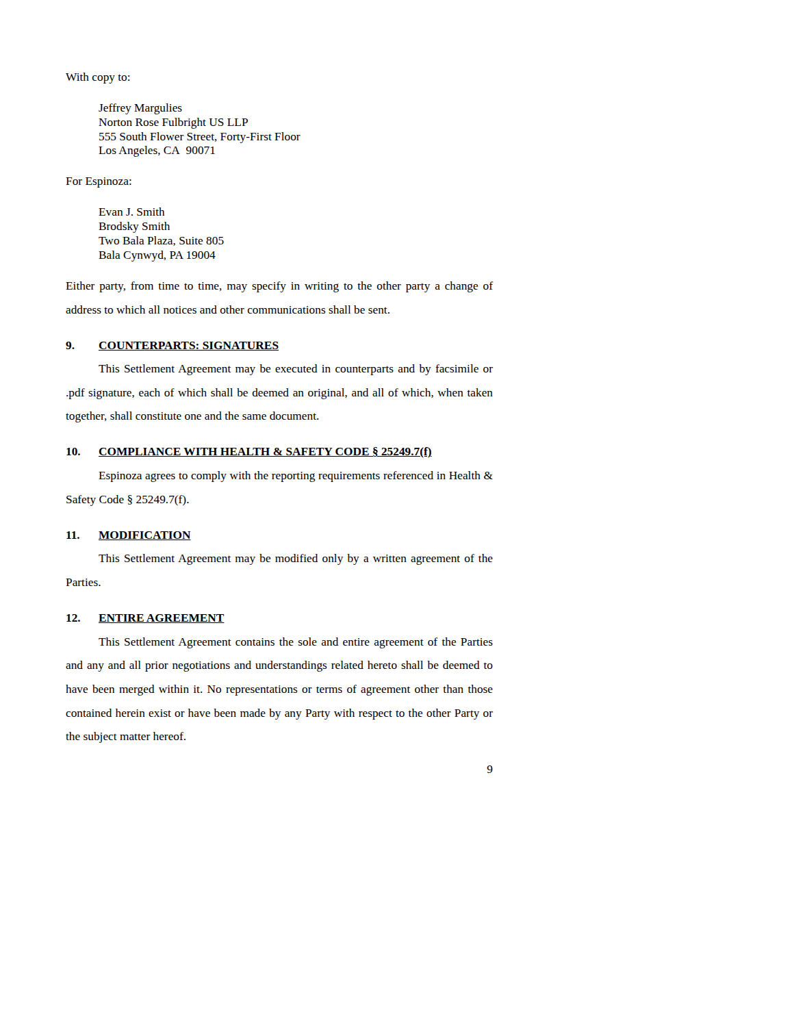With copy to:
Jeffrey Margulies
Norton Rose Fulbright US LLP
555 South Flower Street, Forty-First Floor
Los Angeles, CA 90071
For Espinoza:
Evan J. Smith
Brodsky Smith
Two Bala Plaza, Suite 805
Bala Cynwyd, PA 19004
Either party, from time to time, may specify in writing to the other party a change of address to which all notices and other communications shall be sent.
9. COUNTERPARTS: SIGNATURES
This Settlement Agreement may be executed in counterparts and by facsimile or .pdf signature, each of which shall be deemed an original, and all of which, when taken together, shall constitute one and the same document.
10. COMPLIANCE WITH HEALTH & SAFETY CODE § 25249.7(f)
Espinoza agrees to comply with the reporting requirements referenced in Health & Safety Code § 25249.7(f).
11. MODIFICATION
This Settlement Agreement may be modified only by a written agreement of the Parties.
12. ENTIRE AGREEMENT
This Settlement Agreement contains the sole and entire agreement of the Parties and any and all prior negotiations and understandings related hereto shall be deemed to have been merged within it. No representations or terms of agreement other than those contained herein exist or have been made by any Party with respect to the other Party or the subject matter hereof.
9